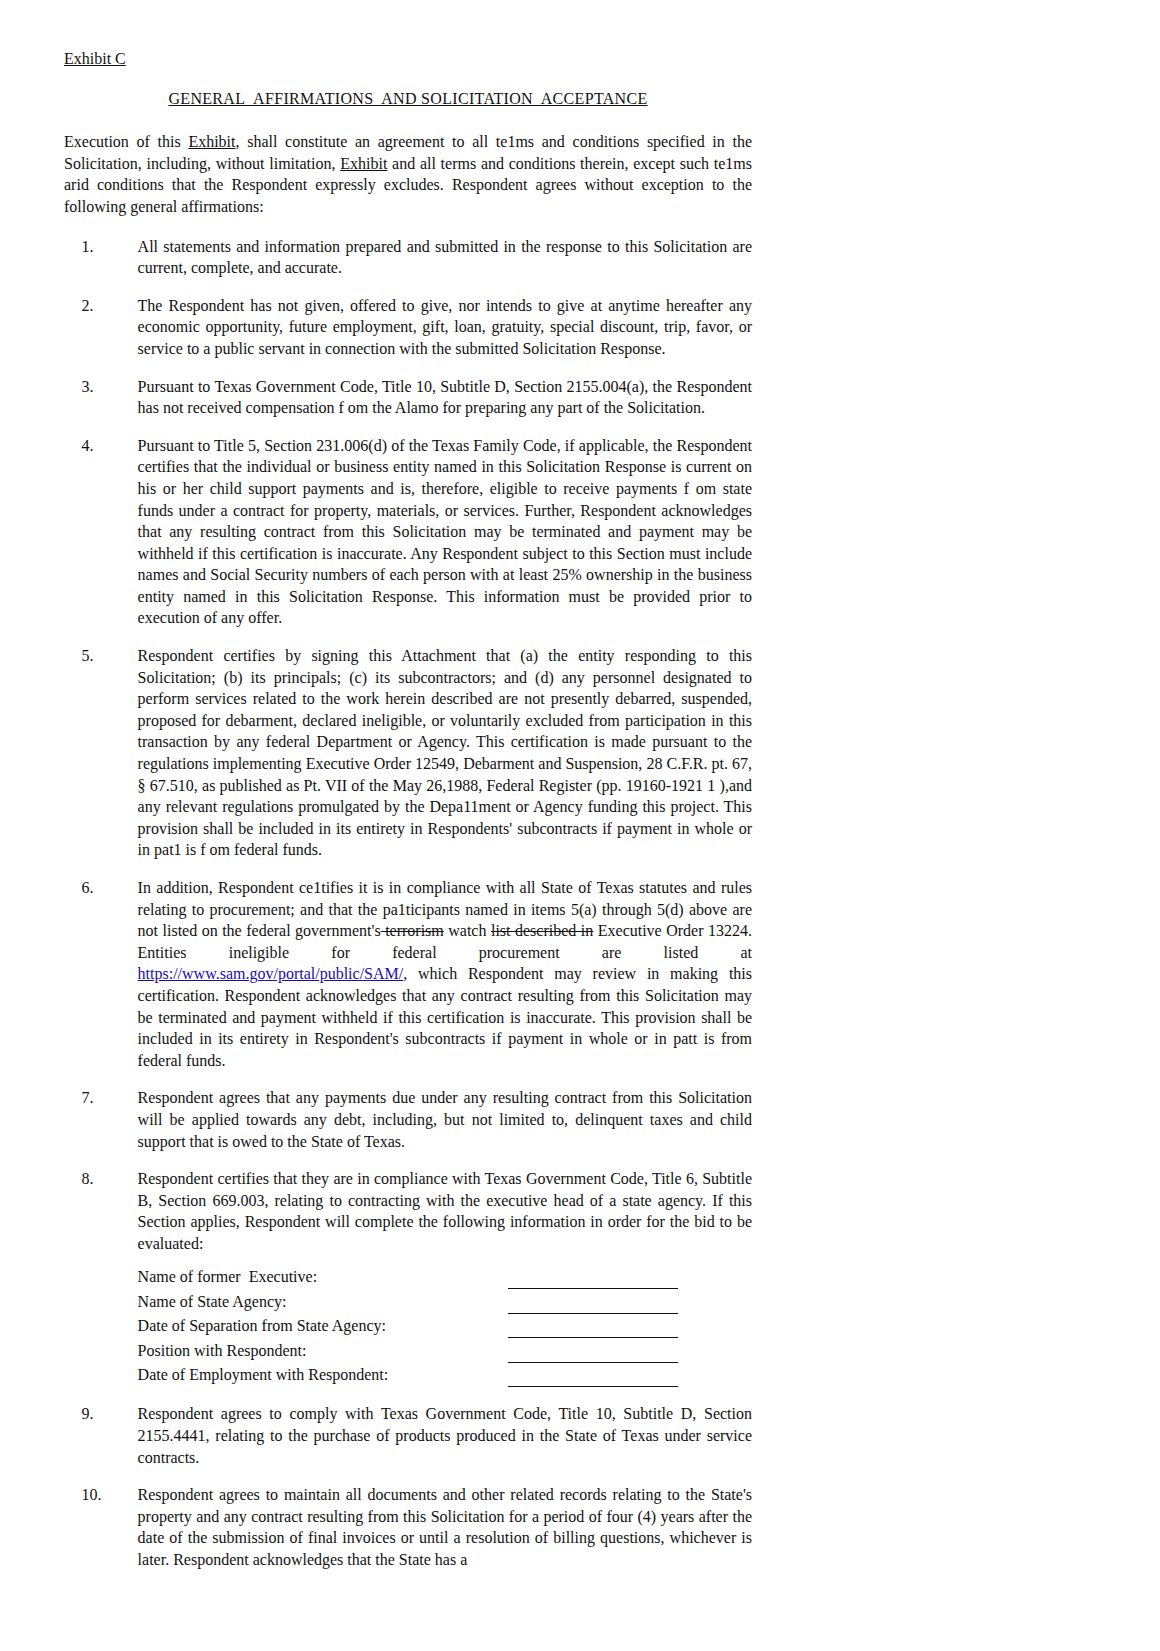Exhibit C
GENERAL AFFIRMATIONS AND SOLICITATION ACCEPTANCE
Execution of this Exhibit, shall constitute an agreement to all te1ms and conditions specified in the Solicitation, including, without limitation, Exhibit and all terms and conditions therein, except such te1ms arid conditions that the Respondent expressly excludes. Respondent agrees without exception to the following general affirmations:
All statements and information prepared and submitted in the response to this Solicitation are current, complete, and accurate.
The Respondent has not given, offered to give, nor intends to give at anytime hereafter any economic opportunity, future employment, gift, loan, gratuity, special discount, trip, favor, or service to a public servant in connection with the submitted Solicitation Response.
Pursuant to Texas Government Code, Title 10, Subtitle D, Section 2155.004(a), the Respondent has not received compensation f om the Alamo for preparing any part of the Solicitation.
Pursuant to Title 5, Section 231.006(d) of the Texas Family Code, if applicable, the Respondent certifies that the individual or business entity named in this Solicitation Response is current on his or her child support payments and is, therefore, eligible to receive payments f om state funds under a contract for property, materials, or services. Further, Respondent acknowledges that any resulting contract from this Solicitation may be terminated and payment may be withheld if this certification is inaccurate. Any Respondent subject to this Section must include names and Social Security numbers of each person with at least 25% ownership in the business entity named in this Solicitation Response. This information must be provided prior to execution of any offer.
Respondent certifies by signing this Attachment that (a) the entity responding to this Solicitation; (b) its principals; (c) its subcontractors; and (d) any personnel designated to perform services related to the work herein described are not presently debarred, suspended, proposed for debarment, declared ineligible, or voluntarily excluded from participation in this transaction by any federal Department or Agency. This certification is made pursuant to the regulations implementing Executive Order 12549, Debarment and Suspension, 28 C.F.R. pt. 67, § 67.510, as published as Pt. VII of the May 26,1988, Federal Register (pp. 19160-1921 1 ),and any relevant regulations promulgated by the Depa11ment or Agency funding this project. This provision shall be included in its entirety in Respondents' subcontracts if payment in whole or in pat1 is f om federal funds.
In addition, Respondent ce1tifies it is in compliance with all State of Texas statutes and rules relating to procurement; and that the pa1ticipants named in items 5(a) through 5(d) above are not listed on the federal government's terrorism watch list described in Executive Order 13224. Entities ineligible for federal procurement are listed at https://www.sam.gov/portal/public/SAM/, which Respondent may review in making this certification. Respondent acknowledges that any contract resulting from this Solicitation may be terminated and payment withheld if this certification is inaccurate. This provision shall be included in its entirety in Respondent's subcontracts if payment in whole or in patt is from federal funds.
Respondent agrees that any payments due under any resulting contract from this Solicitation will be applied towards any debt, including, but not limited to, delinquent taxes and child support that is owed to the State of Texas.
Respondent certifies that they are in compliance with Texas Government Code, Title 6, Subtitle B, Section 669.003, relating to contracting with the executive head of a state agency. If this Section applies, Respondent will complete the following information in order for the bid to be evaluated:
| Name of former Executive: | |
| Name of State Agency: | |
| Date of Separation from State Agency: | |
| Position with Respondent: | |
| Date of Employment with Respondent: | |
Respondent agrees to comply with Texas Government Code, Title 10, Subtitle D, Section 2155.4441, relating to the purchase of products produced in the State of Texas under service contracts.
Respondent agrees to maintain all documents and other related records relating to the State's property and any contract resulting from this Solicitation for a period of four (4) years after the date of the submission of final invoices or until a resolution of billing questions, whichever is later. Respondent acknowledges that the State has a